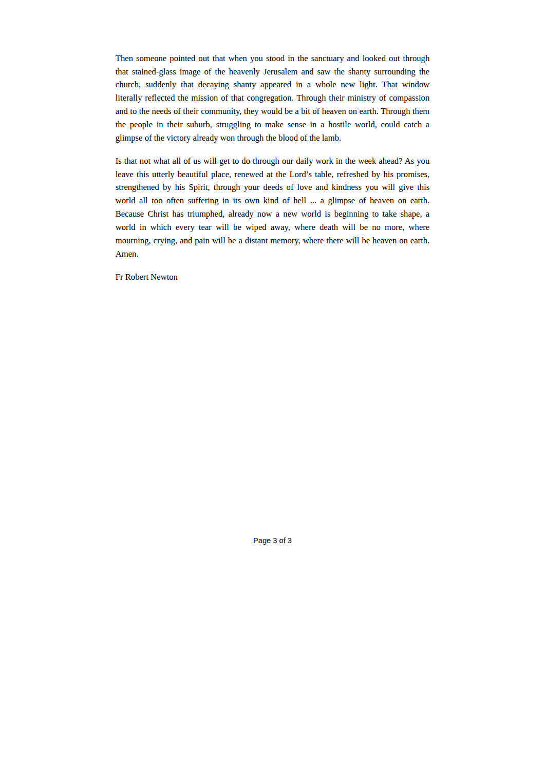Then someone pointed out that when you stood in the sanctuary and looked out through that stained-glass image of the heavenly Jerusalem and saw the shanty surrounding the church, suddenly that decaying shanty appeared in a whole new light. That window literally reflected the mission of that congregation. Through their ministry of compassion and to the needs of their community, they would be a bit of heaven on earth. Through them the people in their suburb, struggling to make sense in a hostile world, could catch a glimpse of the victory already won through the blood of the lamb.
Is that not what all of us will get to do through our daily work in the week ahead? As you leave this utterly beautiful place, renewed at the Lord’s table, refreshed by his promises, strengthened by his Spirit, through your deeds of love and kindness you will give this world all too often suffering in its own kind of hell ... a glimpse of heaven on earth. Because Christ has triumphed, already now a new world is beginning to take shape, a world in which every tear will be wiped away, where death will be no more, where mourning, crying, and pain will be a distant memory, where there will be heaven on earth. Amen.
Fr Robert Newton
Page 3 of 3